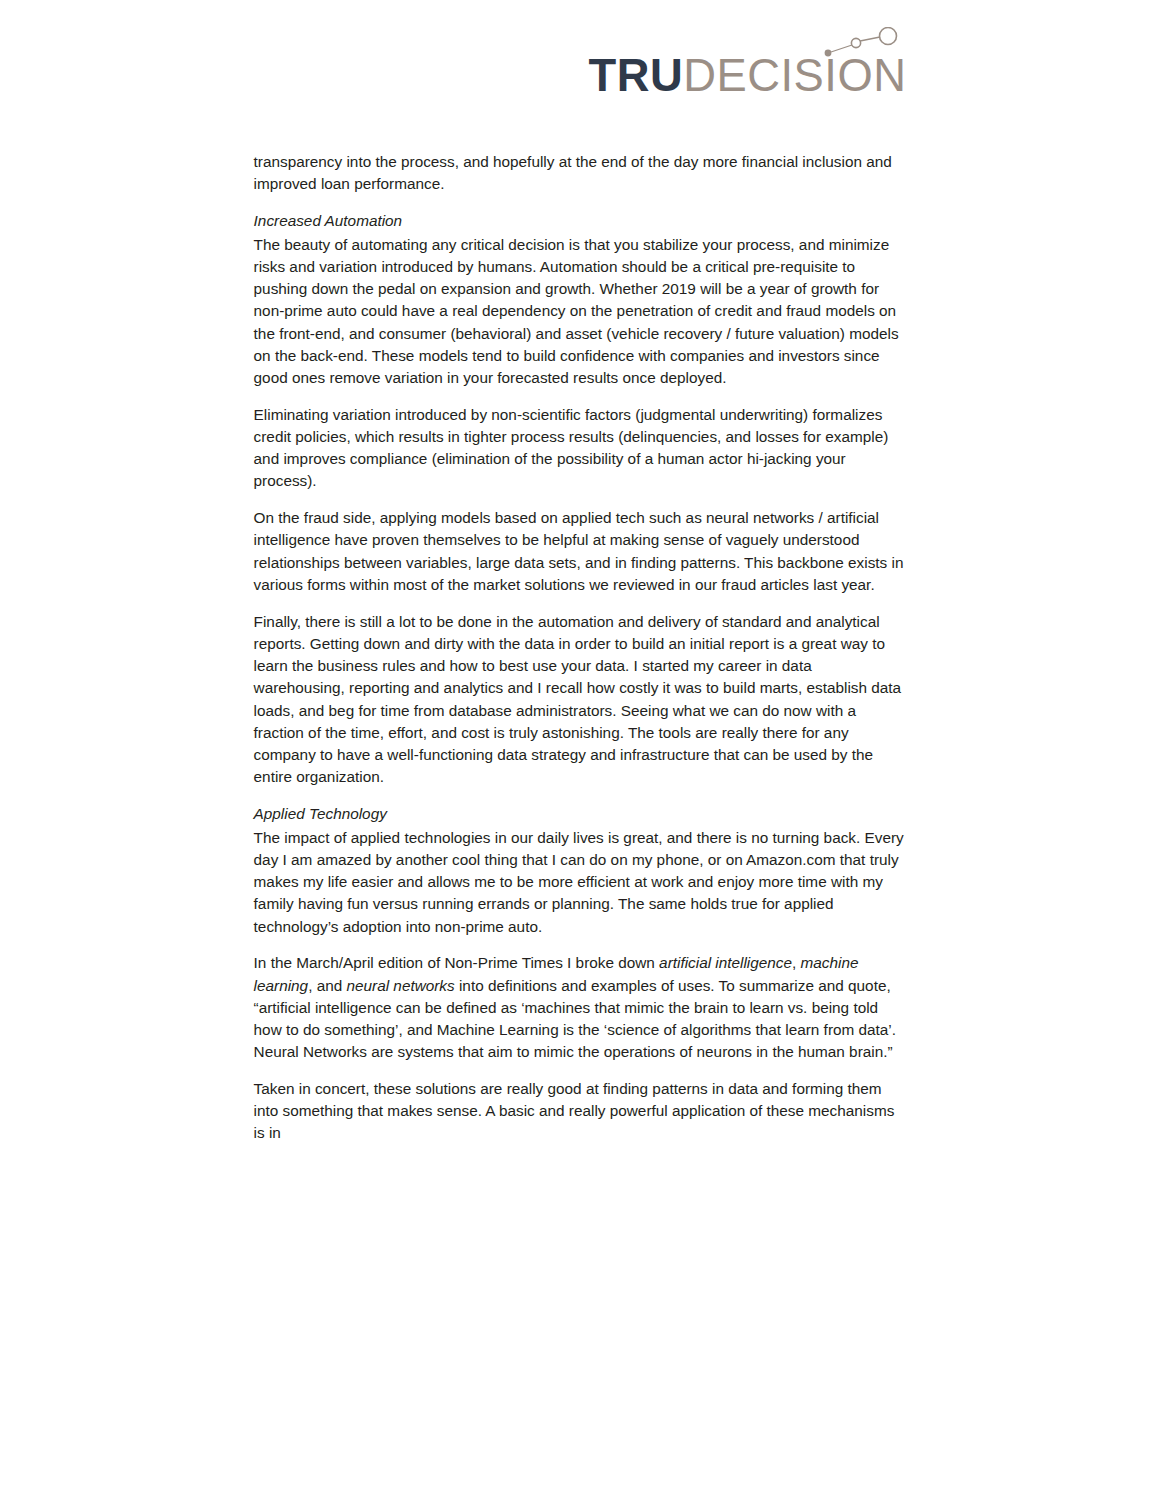TRU DECISION
transparency into the process, and hopefully at the end of the day more financial inclusion and improved loan performance.
Increased Automation
The beauty of automating any critical decision is that you stabilize your process, and minimize risks and variation introduced by humans. Automation should be a critical pre-requisite to pushing down the pedal on expansion and growth. Whether 2019 will be a year of growth for non-prime auto could have a real dependency on the penetration of credit and fraud models on the front-end, and consumer (behavioral) and asset (vehicle recovery / future valuation) models on the back-end. These models tend to build confidence with companies and investors since good ones remove variation in your forecasted results once deployed.
Eliminating variation introduced by non-scientific factors (judgmental underwriting) formalizes credit policies, which results in tighter process results (delinquencies, and losses for example) and improves compliance (elimination of the possibility of a human actor hi-jacking your process).
On the fraud side, applying models based on applied tech such as neural networks / artificial intelligence have proven themselves to be helpful at making sense of vaguely understood relationships between variables, large data sets, and in finding patterns. This backbone exists in various forms within most of the market solutions we reviewed in our fraud articles last year.
Finally, there is still a lot to be done in the automation and delivery of standard and analytical reports. Getting down and dirty with the data in order to build an initial report is a great way to learn the business rules and how to best use your data. I started my career in data warehousing, reporting and analytics and I recall how costly it was to build marts, establish data loads, and beg for time from database administrators. Seeing what we can do now with a fraction of the time, effort, and cost is truly astonishing. The tools are really there for any company to have a well-functioning data strategy and infrastructure that can be used by the entire organization.
Applied Technology
The impact of applied technologies in our daily lives is great, and there is no turning back. Every day I am amazed by another cool thing that I can do on my phone, or on Amazon.com that truly makes my life easier and allows me to be more efficient at work and enjoy more time with my family having fun versus running errands or planning. The same holds true for applied technology’s adoption into non-prime auto.
In the March/April edition of Non-Prime Times I broke down artificial intelligence, machine learning, and neural networks into definitions and examples of uses. To summarize and quote, “artificial intelligence can be defined as ‘machines that mimic the brain to learn vs. being told how to do something’, and Machine Learning is the ‘science of algorithms that learn from data’. Neural Networks are systems that aim to mimic the operations of neurons in the human brain.”
Taken in concert, these solutions are really good at finding patterns in data and forming them into something that makes sense. A basic and really powerful application of these mechanisms is in